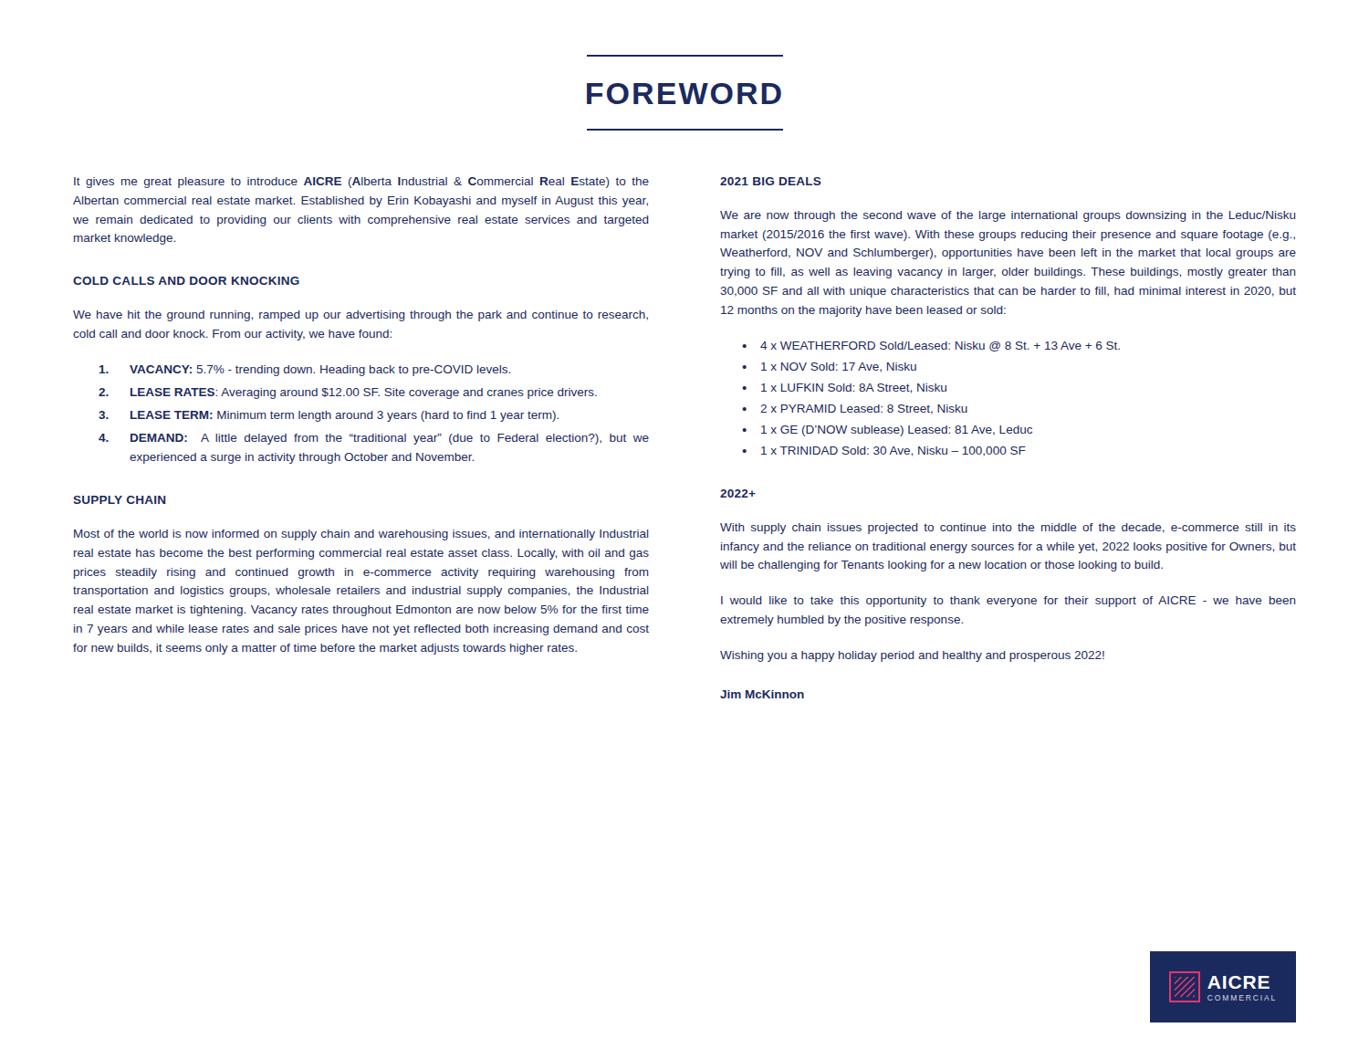FOREWORD
It gives me great pleasure to introduce AICRE (Alberta Industrial & Commercial Real Estate) to the Albertan commercial real estate market. Established by Erin Kobayashi and myself in August this year, we remain dedicated to providing our clients with comprehensive real estate services and targeted market knowledge.
Cold Calls and Door Knocking
We have hit the ground running, ramped up our advertising through the park and continue to research, cold call and door knock. From our activity, we have found:
VACANCY: 5.7% - trending down. Heading back to pre-COVID levels.
LEASE RATES: Averaging around $12.00 SF. Site coverage and cranes price drivers.
LEASE TERM: Minimum term length around 3 years (hard to find 1 year term).
DEMAND: A little delayed from the “traditional year” (due to Federal election?), but we experienced a surge in activity through October and November.
Supply Chain
Most of the world is now informed on supply chain and warehousing issues, and internationally Industrial real estate has become the best performing commercial real estate asset class. Locally, with oil and gas prices steadily rising and continued growth in e-commerce activity requiring warehousing from transportation and logistics groups, wholesale retailers and industrial supply companies, the Industrial real estate market is tightening. Vacancy rates throughout Edmonton are now below 5% for the first time in 7 years and while lease rates and sale prices have not yet reflected both increasing demand and cost for new builds, it seems only a matter of time before the market adjusts towards higher rates.
2021 Big Deals
We are now through the second wave of the large international groups downsizing in the Leduc/Nisku market (2015/2016 the first wave). With these groups reducing their presence and square footage (e.g., Weatherford, NOV and Schlumberger), opportunities have been left in the market that local groups are trying to fill, as well as leaving vacancy in larger, older buildings. These buildings, mostly greater than 30,000 SF and all with unique characteristics that can be harder to fill, had minimal interest in 2020, but 12 months on the majority have been leased or sold:
4 x WEATHERFORD Sold/Leased: Nisku @ 8 St. + 13 Ave + 6 St.
1 x NOV Sold: 17 Ave, Nisku
1 x LUFKIN Sold: 8A Street, Nisku
2 x PYRAMID Leased: 8 Street, Nisku
1 x GE (D’NOW sublease) Leased: 81 Ave, Leduc
1 x TRINIDAD Sold: 30 Ave, Nisku – 100,000 SF
2022+
With supply chain issues projected to continue into the middle of the decade, e-commerce still in its infancy and the reliance on traditional energy sources for a while yet, 2022 looks positive for Owners, but will be challenging for Tenants looking for a new location or those looking to build.
I would like to take this opportunity to thank everyone for their support of AICRE - we have been extremely humbled by the positive response.
Wishing you a happy holiday period and healthy and prosperous 2022!
Jim McKinnon
AICRE COMMERCIAL